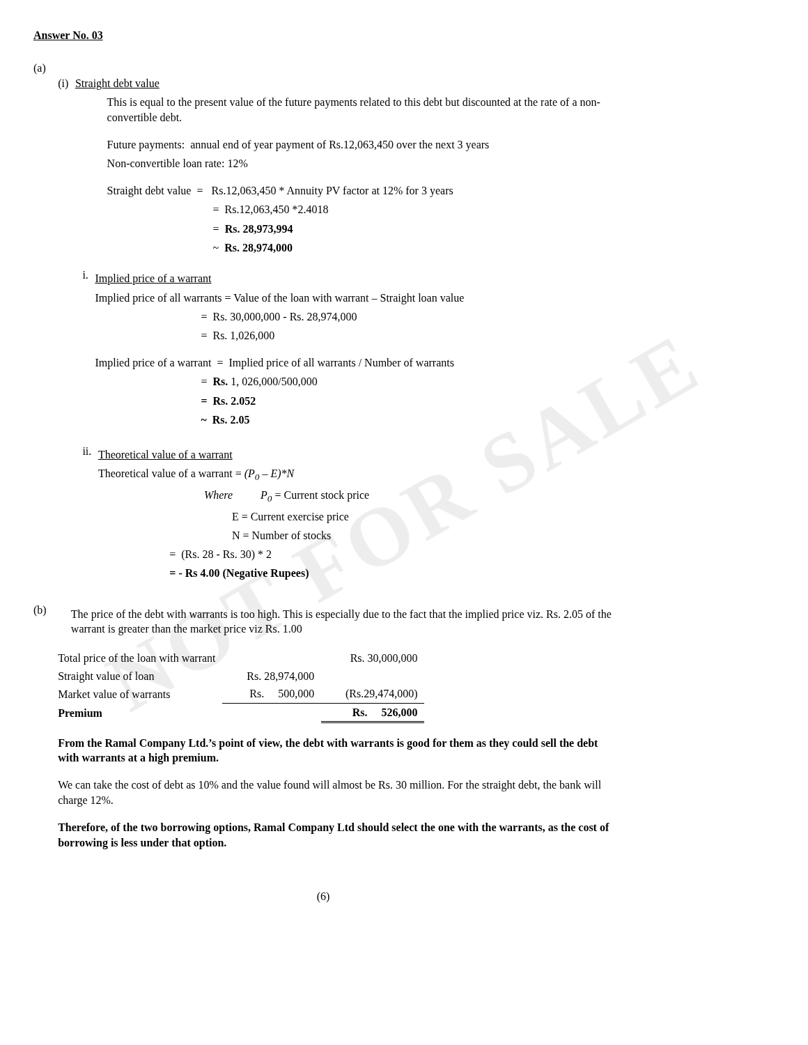Answer No. 03
(a)
(i)
Straight debt value
This is equal to the present value of the future payments related to this debt but discounted at the rate of a non-convertible debt.
Future payments: annual end of year payment of Rs.12,063,450 over the next 3 years
Non-convertible loan rate: 12%
Straight debt value = Rs.12,063,450 * Annuity PV factor at 12% for 3 years
= Rs.12,063,450 *2.4018
= Rs. 28,973,994
~ Rs. 28,974,000
i.
Implied price of a warrant
Implied price of all warrants = Value of the loan with warrant – Straight loan value
= Rs. 30,000,000 - Rs. 28,974,000
= Rs. 1,026,000
Implied price of a warrant = Implied price of all warrants / Number of warrants
= Rs. 1, 026,000/500,000
= Rs. 2.052
~ Rs. 2.05
ii.
Theoretical value of a warrant
Theoretical value of a warrant = (P0 – E)*N
Where P0 = Current stock price
E = Current exercise price
N = Number of stocks
= (Rs. 28 - Rs. 30) * 2
= - Rs 4.00 (Negative Rupees)
(b)
The price of the debt with warrants is too high. This is especially due to the fact that the implied price viz. Rs. 2.05 of the warrant is greater than the market price viz Rs. 1.00
| Total price of the loan with warrant | | Rs. 30,000,000 |
| Straight value of loan | Rs. 28,974,000 | |
| Market value of warrants | Rs. 500,000 | (Rs.29,474,000) |
| Premium | | Rs. 526,000 |
From the Ramal Company Ltd.’s point of view, the debt with warrants is good for them as they could sell the debt with warrants at a high premium.
We can take the cost of debt as 10% and the value found will almost be Rs. 30 million. For the straight debt, the bank will charge 12%.
Therefore, of the two borrowing options, Ramal Company Ltd should select the one with the warrants, as the cost of borrowing is less under that option.
(6)